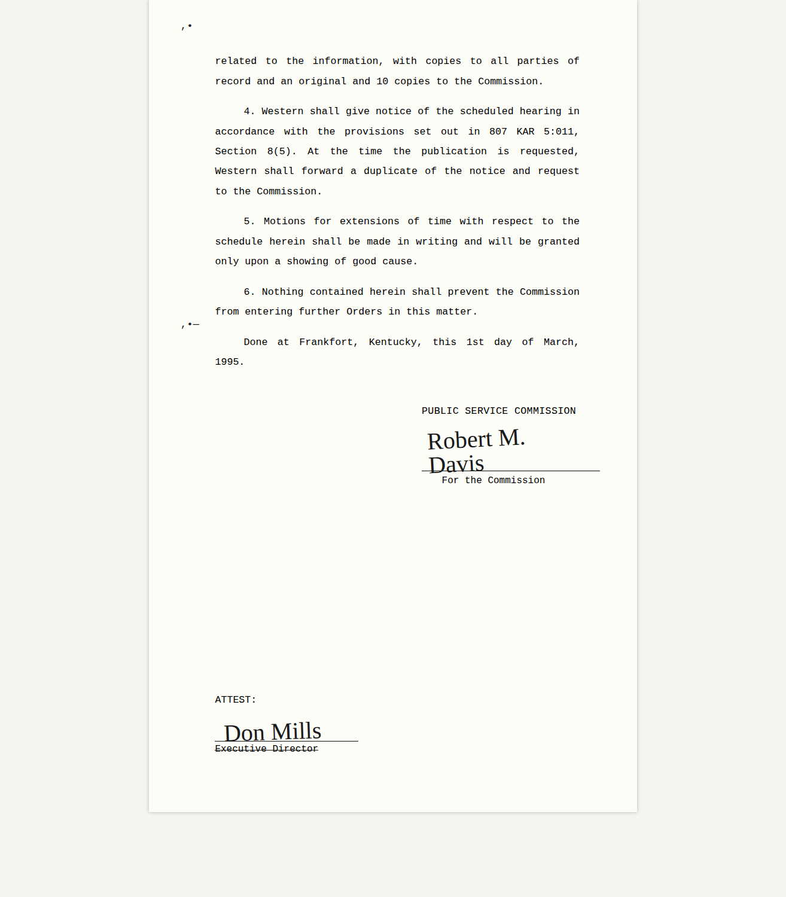,•
,•—
related to the information, with copies to all parties of record and an original and 10 copies to the Commission.
4. Western shall give notice of the scheduled hearing in accordance with the provisions set out in 807 KAR 5:011, Section 8(5). At the time the publication is requested, Western shall forward a duplicate of the notice and request to the Commission.
5. Motions for extensions of time with respect to the schedule herein shall be made in writing and will be granted only upon a showing of good cause.
6. Nothing contained herein shall prevent the Commission from entering further Orders in this matter.
Done at Frankfort, Kentucky, this 1st day of March, 1995.
PUBLIC SERVICE COMMISSION
Robert M. Davis
For the Commission
ATTEST:
Don Mills
Executive Director